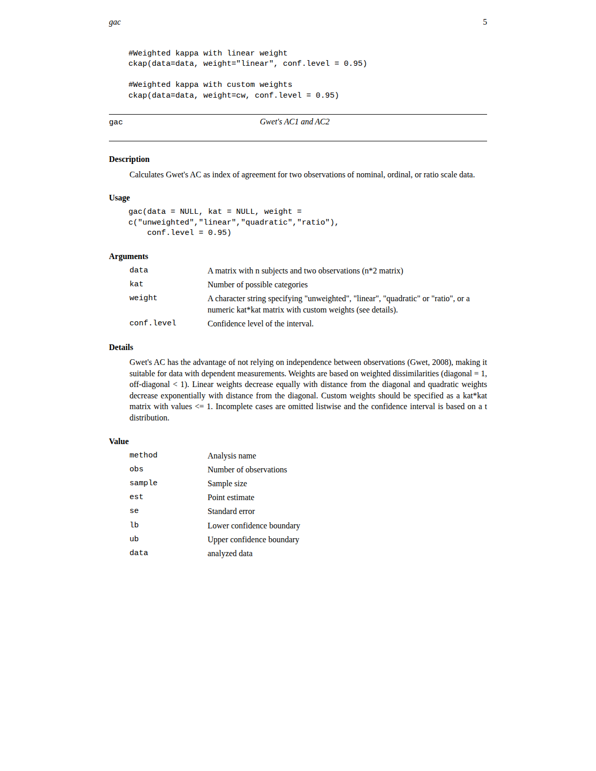gac 5
#Weighted kappa with linear weight
ckap(data=data, weight="linear", conf.level = 0.95)

#Weighted kappa with custom weights
ckap(data=data, weight=cw, conf.level = 0.95)
gac Gwet's AC1 and AC2
Description
Calculates Gwet's AC as index of agreement for two observations of nominal, ordinal, or ratio scale data.
Usage
gac(data = NULL, kat = NULL, weight = c("unweighted","linear","quadratic","ratio"),
    conf.level = 0.95)
Arguments
data
A matrix with n subjects and two observations (n*2 matrix)
kat
Number of possible categories
weight
A character string specifying "unweighted", "linear", "quadratic" or "ratio", or a numeric kat*kat matrix with custom weights (see details).
conf.level
Confidence level of the interval.
Details
Gwet's AC has the advantage of not relying on independence between observations (Gwet, 2008), making it suitable for data with dependent measurements. Weights are based on weighted dissimilarities (diagonal = 1, off-diagonal < 1). Linear weights decrease equally with distance from the diagonal and quadratic weights decrease exponentially with distance from the diagonal. Custom weights should be specified as a kat*kat matrix with values <= 1. Incomplete cases are omitted listwise and the confidence interval is based on a t distribution.
Value
method
Analysis name
obs
Number of observations
sample
Sample size
est
Point estimate
se
Standard error
lb
Lower confidence boundary
ub
Upper confidence boundary
data
analyzed data